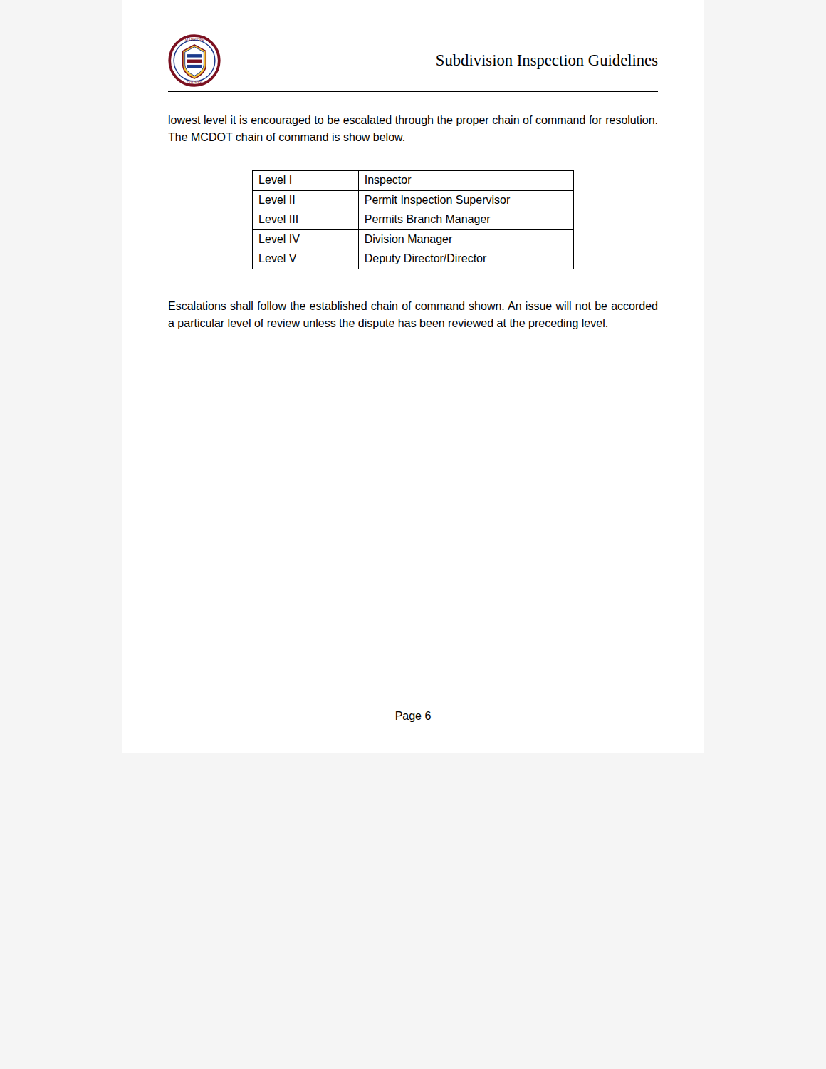MARICOPA COUNTY
Subdivision Inspection Guidelines
lowest level it is encouraged to be escalated through the proper chain of command for resolution. The MCDOT chain of command is show below.
| Level I | Inspector |
| Level II | Permit Inspection Supervisor |
| Level III | Permits Branch Manager |
| Level IV | Division Manager |
| Level V | Deputy Director/Director |
Escalations shall follow the established chain of command shown. An issue will not be accorded a particular level of review unless the dispute has been reviewed at the preceding level.
Page 6